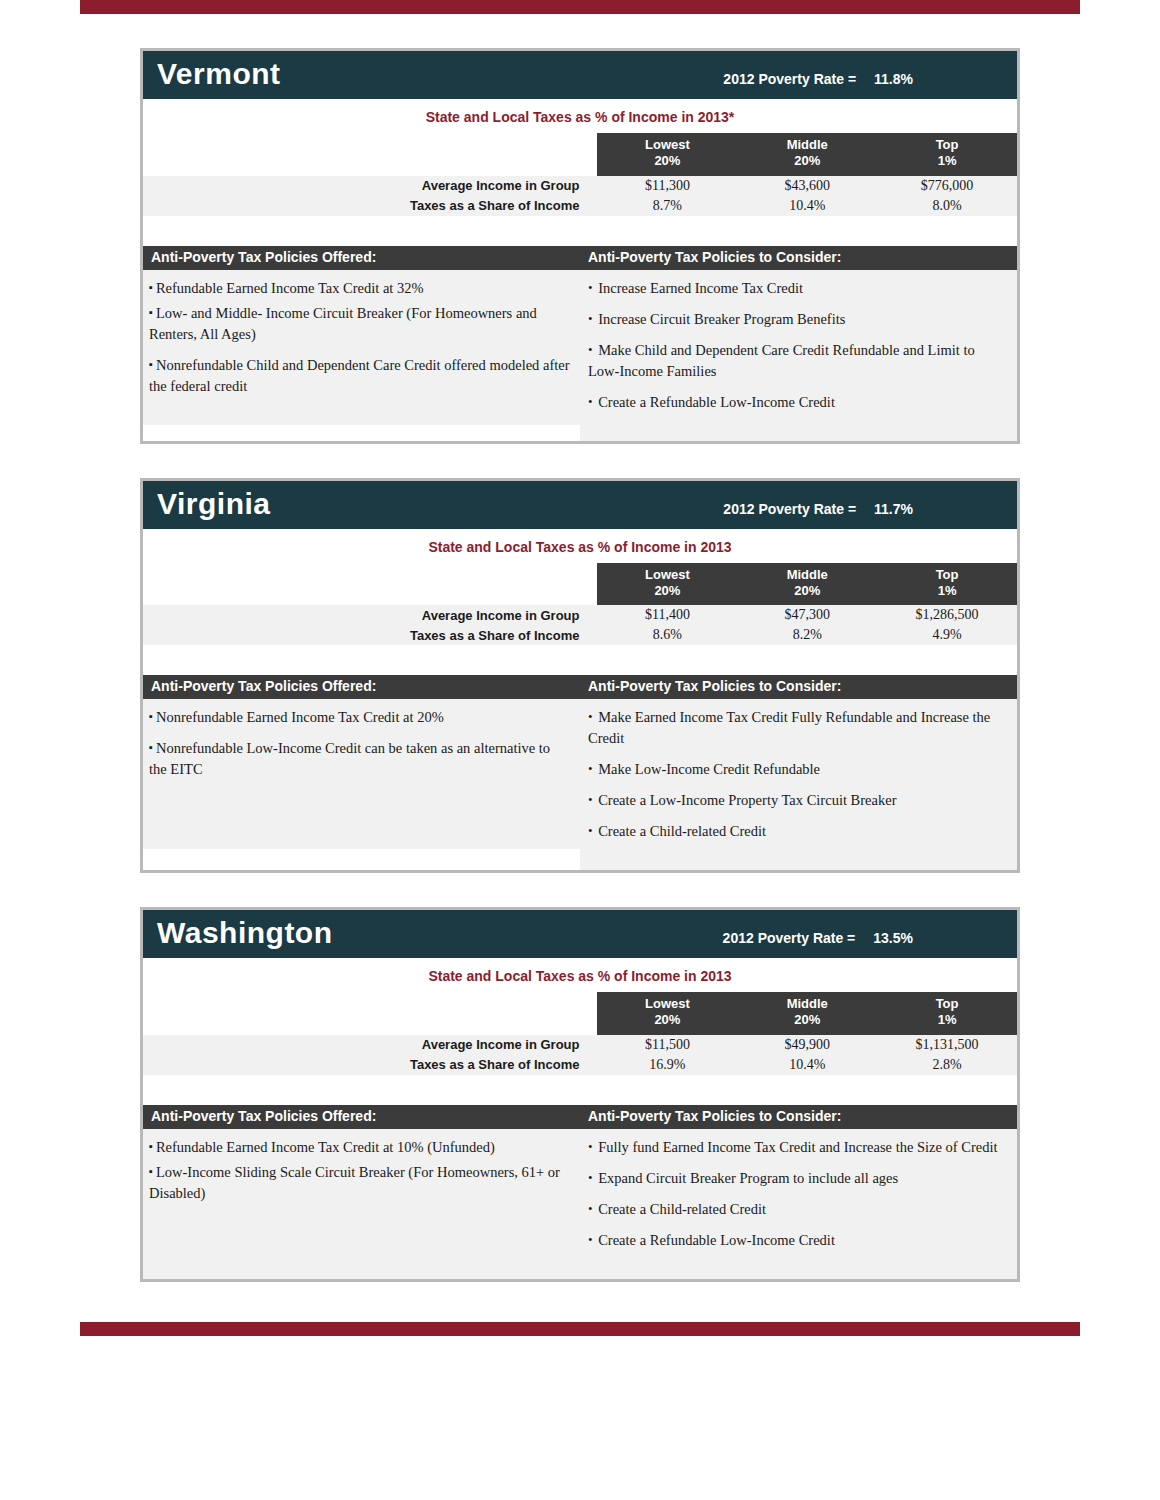Vermont
2012 Poverty Rate =11.8%
State and Local Taxes as % of Income in 2013*
| | Lowest 20% | Middle 20% | Top 1% |
| --- | --- | --- | --- |
| Average Income in Group | $11,300 | $43,600 | $776,000 |
| Taxes as a Share of Income | 8.7% | 10.4% | 8.0% |
Anti-Poverty Tax Policies Offered:
▪Refundable Earned Income Tax Credit at 32%
▪Low- and Middle- Income Circuit Breaker (For Homeowners and Renters, All Ages)
▪Nonrefundable Child and Dependent Care Credit offered modeled after the federal credit
Anti-Poverty Tax Policies to Consider:
• Increase Earned Income Tax Credit
• Increase Circuit Breaker Program Benefits
• Make Child and Dependent Care Credit Refundable and Limit to Low-Income Families
• Create a Refundable Low-Income Credit
Virginia
2012 Poverty Rate =11.7%
State and Local Taxes as % of Income in 2013
| | Lowest 20% | Middle 20% | Top 1% |
| --- | --- | --- | --- |
| Average Income in Group | $11,400 | $47,300 | $1,286,500 |
| Taxes as a Share of Income | 8.6% | 8.2% | 4.9% |
Anti-Poverty Tax Policies Offered:
▪Nonrefundable Earned Income Tax Credit at 20%
▪Nonrefundable Low-Income Credit can be taken as an alternative to the EITC
Anti-Poverty Tax Policies to Consider:
• Make Earned Income Tax Credit Fully Refundable and Increase the Credit
• Make Low-Income Credit Refundable
• Create a Low-Income Property Tax Circuit Breaker
• Create a Child-related Credit
Washington
2012 Poverty Rate =13.5%
State and Local Taxes as % of Income in 2013
| | Lowest 20% | Middle 20% | Top 1% |
| --- | --- | --- | --- |
| Average Income in Group | $11,500 | $49,900 | $1,131,500 |
| Taxes as a Share of Income | 16.9% | 10.4% | 2.8% |
Anti-Poverty Tax Policies Offered:
▪Refundable Earned Income Tax Credit at 10% (Unfunded)
▪Low-Income Sliding Scale Circuit Breaker (For Homeowners, 61+ or Disabled)
Anti-Poverty Tax Policies to Consider:
• Fully fund Earned Income Tax Credit and Increase the Size of Credit
• Expand Circuit Breaker Program to include all ages
• Create a Child-related Credit
• Create a Refundable Low-Income Credit